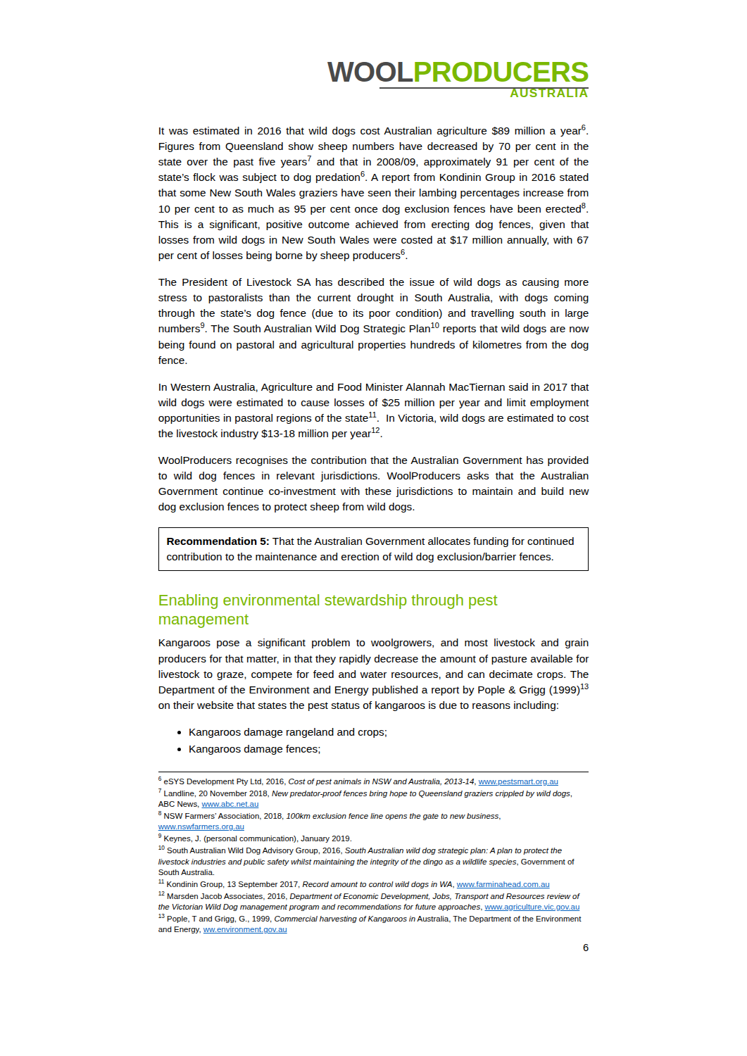WOOLPRODUCERS
AUSTRALIA
It was estimated in 2016 that wild dogs cost Australian agriculture $89 million a year6. Figures from Queensland show sheep numbers have decreased by 70 per cent in the state over the past five years7 and that in 2008/09, approximately 91 per cent of the state’s flock was subject to dog predation6. A report from Kondinin Group in 2016 stated that some New South Wales graziers have seen their lambing percentages increase from 10 per cent to as much as 95 per cent once dog exclusion fences have been erected8. This is a significant, positive outcome achieved from erecting dog fences, given that losses from wild dogs in New South Wales were costed at $17 million annually, with 67 per cent of losses being borne by sheep producers6.
The President of Livestock SA has described the issue of wild dogs as causing more stress to pastoralists than the current drought in South Australia, with dogs coming through the state’s dog fence (due to its poor condition) and travelling south in large numbers9. The South Australian Wild Dog Strategic Plan10 reports that wild dogs are now being found on pastoral and agricultural properties hundreds of kilometres from the dog fence.
In Western Australia, Agriculture and Food Minister Alannah MacTiernan said in 2017 that wild dogs were estimated to cause losses of $25 million per year and limit employment opportunities in pastoral regions of the state11. In Victoria, wild dogs are estimated to cost the livestock industry $13-18 million per year12.
WoolProducers recognises the contribution that the Australian Government has provided to wild dog fences in relevant jurisdictions. WoolProducers asks that the Australian Government continue co-investment with these jurisdictions to maintain and build new dog exclusion fences to protect sheep from wild dogs.
Recommendation 5: That the Australian Government allocates funding for continued contribution to the maintenance and erection of wild dog exclusion/barrier fences.
Enabling environmental stewardship through pest management
Kangaroos pose a significant problem to woolgrowers, and most livestock and grain producers for that matter, in that they rapidly decrease the amount of pasture available for livestock to graze, compete for feed and water resources, and can decimate crops. The Department of the Environment and Energy published a report by Pople & Grigg (1999)13 on their website that states the pest status of kangaroos is due to reasons including:
Kangaroos damage rangeland and crops;
Kangaroos damage fences;
6 eSYS Development Pty Ltd, 2016, Cost of pest animals in NSW and Australia, 2013-14, www.pestsmart.org.au
7 Landline, 20 November 2018, New predator-proof fences bring hope to Queensland graziers crippled by wild dogs, ABC News, www.abc.net.au
8 NSW Farmers’ Association, 2018, 100km exclusion fence line opens the gate to new business, www.nswfarmers.org.au
9 Keynes, J. (personal communication), January 2019.
10 South Australian Wild Dog Advisory Group, 2016, South Australian wild dog strategic plan: A plan to protect the livestock industries and public safety whilst maintaining the integrity of the dingo as a wildlife species, Government of South Australia.
11 Kondinin Group, 13 September 2017, Record amount to control wild dogs in WA, www.farminahead.com.au
12 Marsden Jacob Associates, 2016, Department of Economic Development, Jobs, Transport and Resources review of the Victorian Wild Dog management program and recommendations for future approaches, www.agriculture.vic.gov.au
13 Pople, T and Grigg, G., 1999, Commercial harvesting of Kangaroos in Australia, The Department of the Environment and Energy, ww.environment.gov.au
6